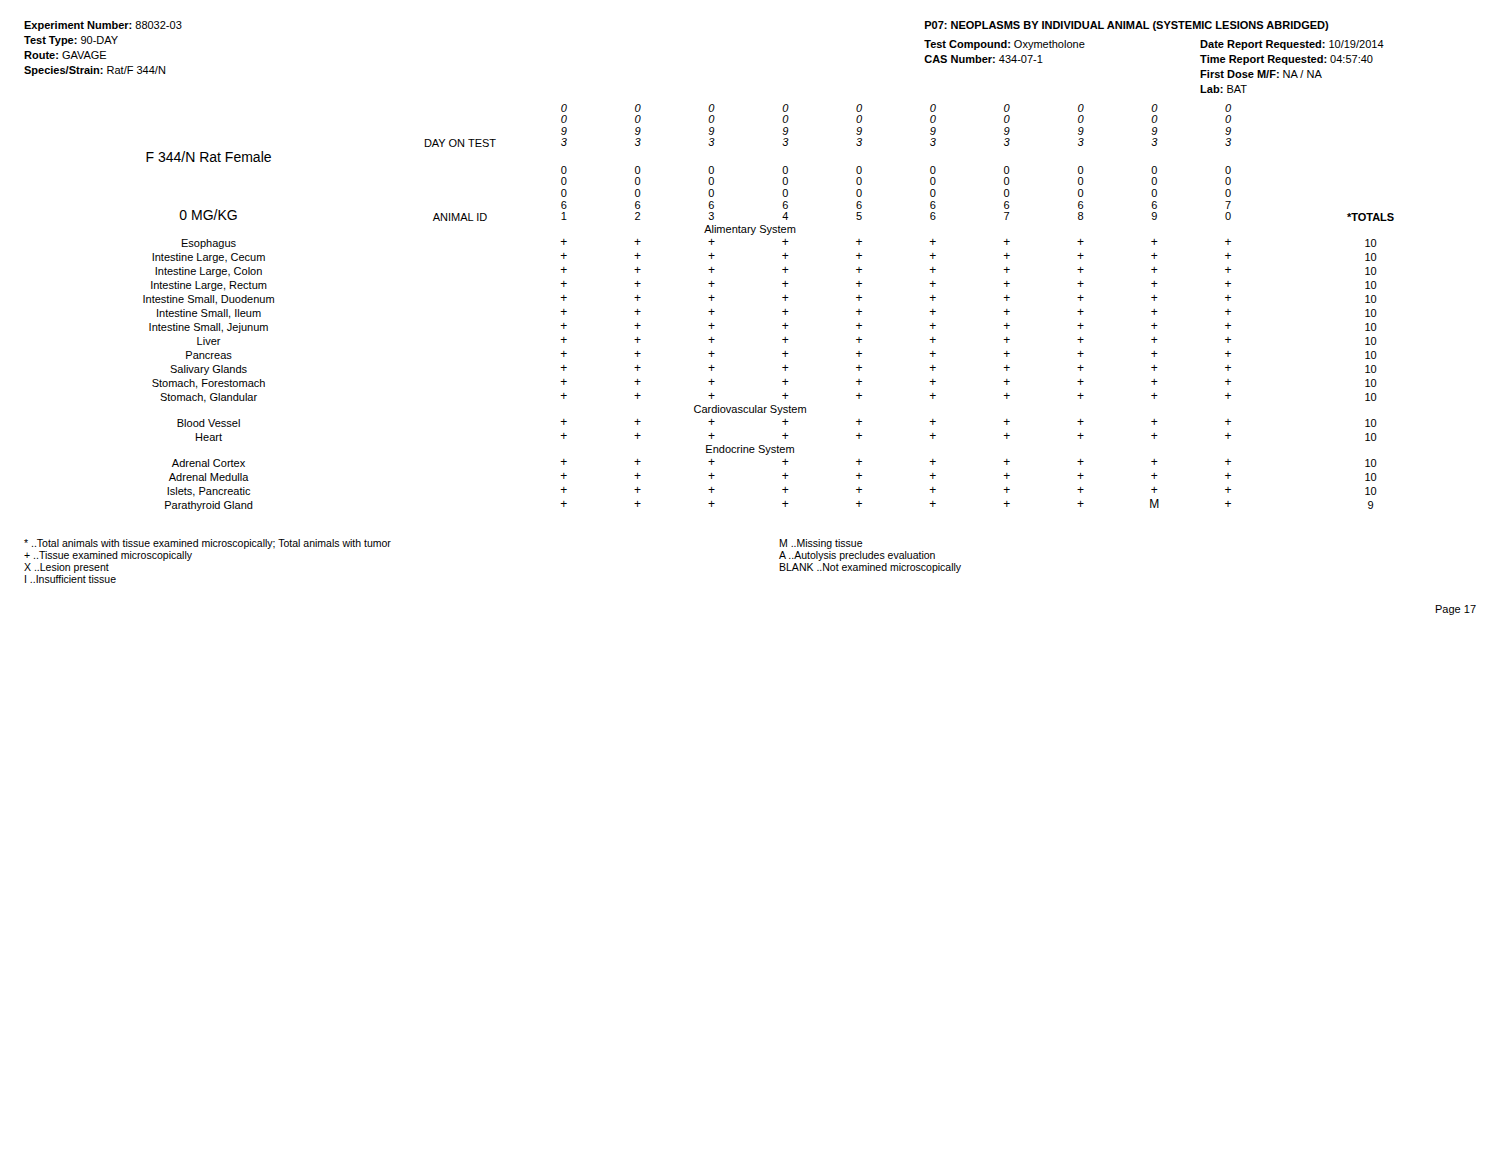| Experiment Number: 88032-03 Test Type: 90-DAY Route: GAVAGE Species/Strain: Rat/F 344/N | P07: NEOPLASMS BY INDIVIDUAL ANIMAL (SYSTEMIC LESIONS ABRIDGED) |
| | Test Compound: Oxymetholone CAS Number: 434-07-1 | Date Report Requested: 10/19/2014 Time Report Requested: 04:57:40 First Dose M/F: NA / NA Lab: BAT |
| | DAY ON TEST | 0 0 9 3 | 0 0 9 3 | 0 0 9 3 | 0 0 9 3 | 0 0 9 3 | 0 0 9 3 | 0 0 9 3 | 0 0 9 3 | 0 0 9 3 | 0 0 9 3 | |
| F 344/N Rat Female | | | |
| 0 MG/KG | ANIMAL ID | 0 0 0 6 1 | 0 0 0 6 2 | 0 0 0 6 3 | 0 0 0 6 4 | 0 0 0 6 5 | 0 0 0 6 6 | 0 0 0 6 7 | 0 0 0 6 8 | 0 0 0 6 9 | 0 0 0 7 0 | *TOTALS |
| Alimentary System |
| Esophagus | | + | + | + | + | + | + | + | + | + | + | 10 |
| Intestine Large, Cecum | | + | + | + | + | + | + | + | + | + | + | 10 |
| Intestine Large, Colon | | + | + | + | + | + | + | + | + | + | + | 10 |
| Intestine Large, Rectum | | + | + | + | + | + | + | + | + | + | + | 10 |
| Intestine Small, Duodenum | | + | + | + | + | + | + | + | + | + | + | 10 |
| Intestine Small, Ileum | | + | + | + | + | + | + | + | + | + | + | 10 |
| Intestine Small, Jejunum | | + | + | + | + | + | + | + | + | + | + | 10 |
| Liver | | + | + | + | + | + | + | + | + | + | + | 10 |
| Pancreas | | + | + | + | + | + | + | + | + | + | + | 10 |
| Salivary Glands | | + | + | + | + | + | + | + | + | + | + | 10 |
| Stomach, Forestomach | | + | + | + | + | + | + | + | + | + | + | 10 |
| Stomach, Glandular | | + | + | + | + | + | + | + | + | + | + | 10 |
| Cardiovascular System |
| Blood Vessel | | + | + | + | + | + | + | + | + | + | + | 10 |
| Heart | | + | + | + | + | + | + | + | + | + | + | 10 |
| Endocrine System |
| Adrenal Cortex | | + | + | + | + | + | + | + | + | + | + | 10 |
| Adrenal Medulla | | + | + | + | + | + | + | + | + | + | + | 10 |
| Islets, Pancreatic | | + | + | + | + | + | + | + | + | + | + | 10 |
| Parathyroid Gland | | + | + | + | + | + | + | + | + | M | + | 9 |
| * ..Total animals with tissue examined microscopically; Total animals with tumor + ..Tissue examined microscopically X ..Lesion present I ..Insufficient tissue | M ..Missing tissue A ..Autolysis precludes evaluation BLANK ..Not examined microscopically |
Page 17